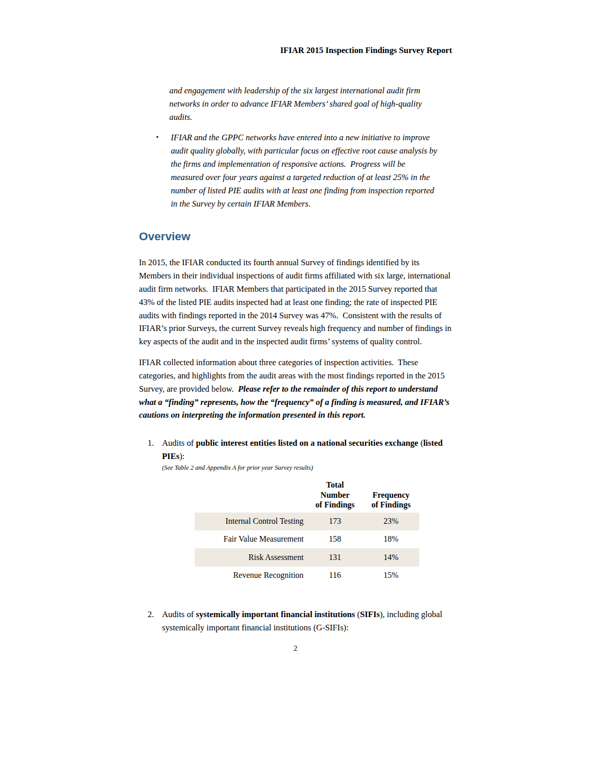IFIAR 2015 Inspection Findings Survey Report
and engagement with leadership of the six largest international audit firm networks in order to advance IFIAR Members’ shared goal of high-quality audits.
▪
IFIAR and the GPPC networks have entered into a new initiative to improve audit quality globally, with particular focus on effective root cause analysis by the firms and implementation of responsive actions. Progress will be measured over four years against a targeted reduction of at least 25% in the number of listed PIE audits with at least one finding from inspection reported in the Survey by certain IFIAR Members.
Overview
In 2015, the IFIAR conducted its fourth annual Survey of findings identified by its Members in their individual inspections of audit firms affiliated with six large, international audit firm networks. IFIAR Members that participated in the 2015 Survey reported that 43% of the listed PIE audits inspected had at least one finding; the rate of inspected PIE audits with findings reported in the 2014 Survey was 47%. Consistent with the results of IFIAR’s prior Surveys, the current Survey reveals high frequency and number of findings in key aspects of the audit and in the inspected audit firms’ systems of quality control.
IFIAR collected information about three categories of inspection activities. These categories, and highlights from the audit areas with the most findings reported in the 2015 Survey, are provided below. Please refer to the remainder of this report to understand what a “finding” represents, how the “frequency” of a finding is measured, and IFIAR’s cautions on interpreting the information presented in this report.
Audits of public interest entities listed on a national securities exchange (listed PIEs):
(See Table 2 and Appendix A for prior year Survey results)
| | Total Number of Findings | Frequency of Findings |
| --- | --- | --- |
| Internal Control Testing | 173 | 23% |
| Fair Value Measurement | 158 | 18% |
| Risk Assessment | 131 | 14% |
| Revenue Recognition | 116 | 15% |
Audits of systemically important financial institutions (SIFIs), including global systemically important financial institutions (G-SIFIs):
2